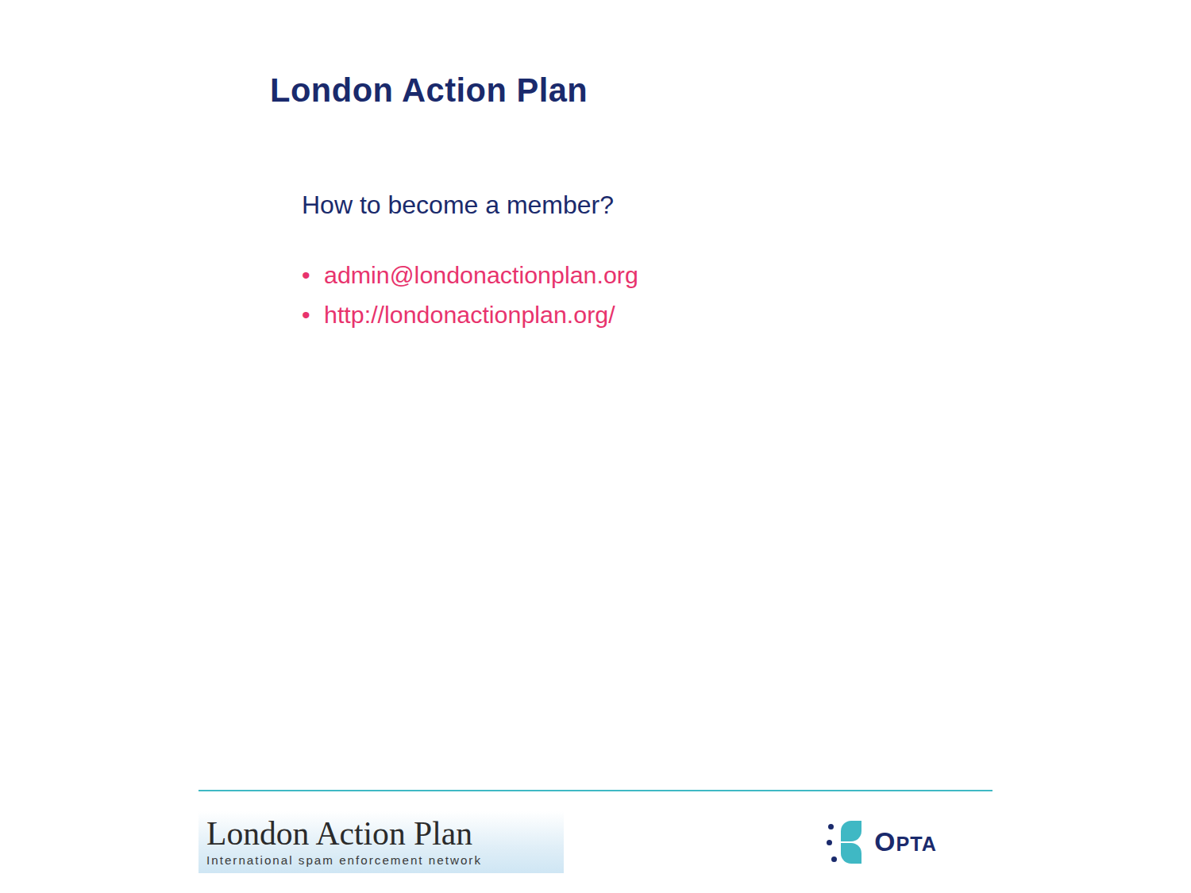London Action Plan
How to become a member?
admin@londonactionplan.org
http://londonactionplan.org/
London Action Plan International spam enforcement network
OPTA